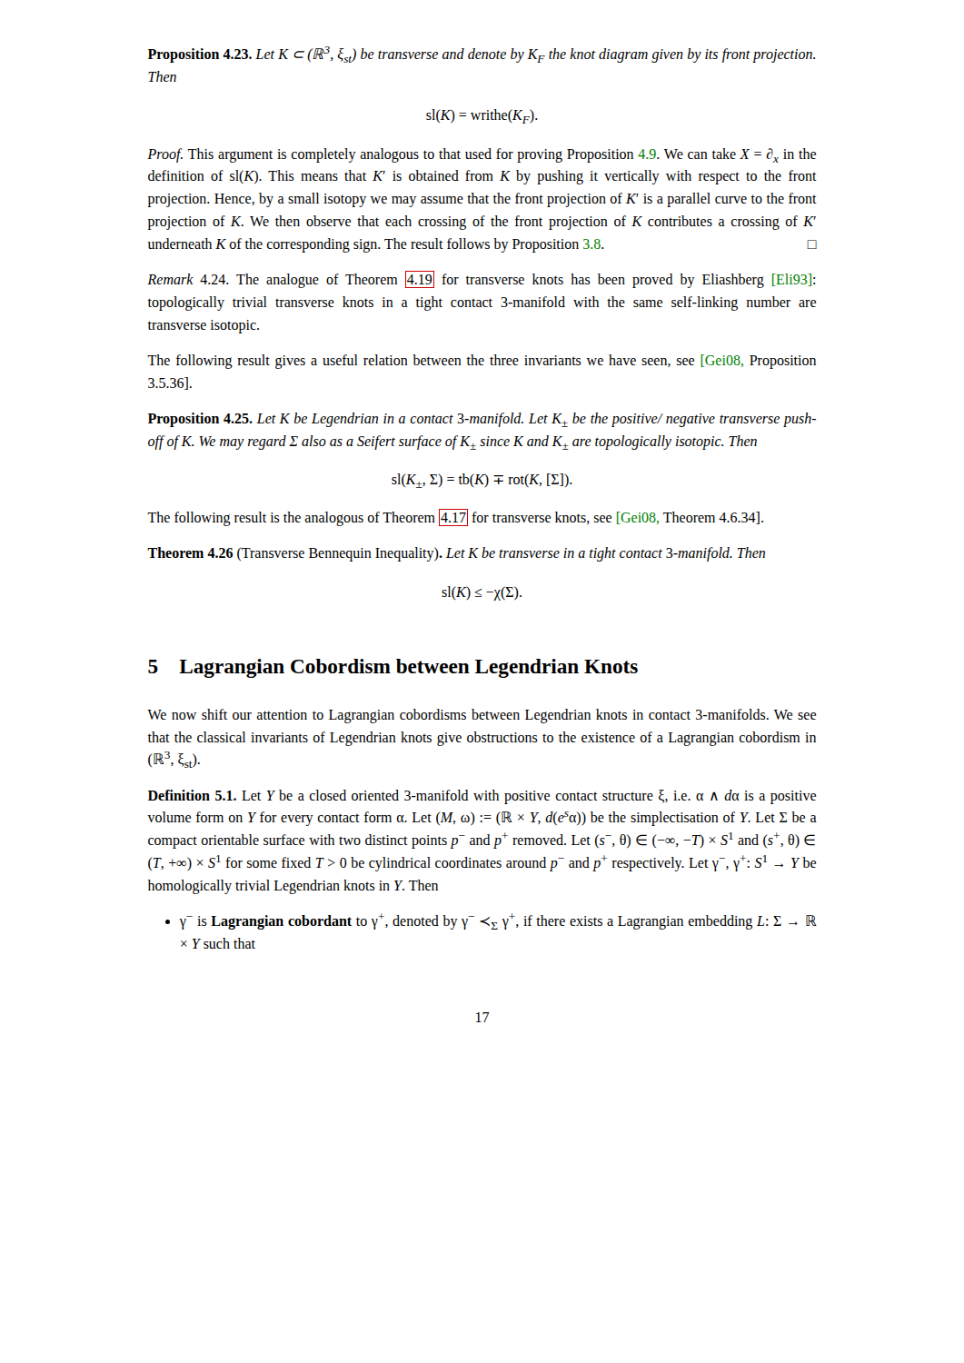Proposition 4.23. Let K ⊂ (ℝ3, ξst) be transverse and denote by KF the knot diagram given by its front projection. Then
sl(K) = writhe(KF).
Proof. This argument is completely analogous to that used for proving Proposition 4.9. We can take X = ∂x in the definition of sl(K). This means that K′ is obtained from K by pushing it vertically with respect to the front projection. Hence, by a small isotopy we may assume that the front projection of K′ is a parallel curve to the front projection of K. We then observe that each crossing of the front projection of K contributes a crossing of K′ underneath K of the corresponding sign. The result follows by Proposition 3.8. □
Remark 4.24. The analogue of Theorem 4.19 for transverse knots has been proved by Eliashberg [Eli93]: topologically trivial transverse knots in a tight contact 3-manifold with the same self-linking number are transverse isotopic.
The following result gives a useful relation between the three invariants we have seen, see [Gei08, Proposition 3.5.36].
Proposition 4.25. Let K be Legendrian in a contact 3-manifold. Let K± be the positive/ negative transverse push-off of K. We may regard Σ also as a Seifert surface of K± since K and K± are topologically isotopic. Then
sl(K±, Σ) = tb(K) ∓ rot(K, [Σ]).
The following result is the analogous of Theorem 4.17 for transverse knots, see [Gei08, Theorem 4.6.34].
Theorem 4.26 (Transverse Bennequin Inequality). Let K be transverse in a tight contact 3-manifold. Then
sl(K) ≤ −χ(Σ).
5 Lagrangian Cobordism between Legendrian Knots
We now shift our attention to Lagrangian cobordisms between Legendrian knots in contact 3-manifolds. We see that the classical invariants of Legendrian knots give obstructions to the existence of a Lagrangian cobordism in (ℝ3, ξst).
Definition 5.1. Let Y be a closed oriented 3-manifold with positive contact structure ξ, i.e. α ∧ dα is a positive volume form on Y for every contact form α. Let (M, ω) := (ℝ × Y, d(esα)) be the simplectisation of Y. Let Σ be a compact orientable surface with two distinct points p− and p+ removed. Let (s−, θ) ∈ (−∞, −T) × S1 and (s+, θ) ∈ (T, +∞) × S1 for some fixed T > 0 be cylindrical coordinates around p− and p+ respectively. Let γ−, γ+: S1 → Y be homologically trivial Legendrian knots in Y. Then
γ− is Lagrangian cobordant to γ+, denoted by γ− ≺Σ γ+, if there exists a Lagrangian embedding L: Σ → ℝ × Y such that
17